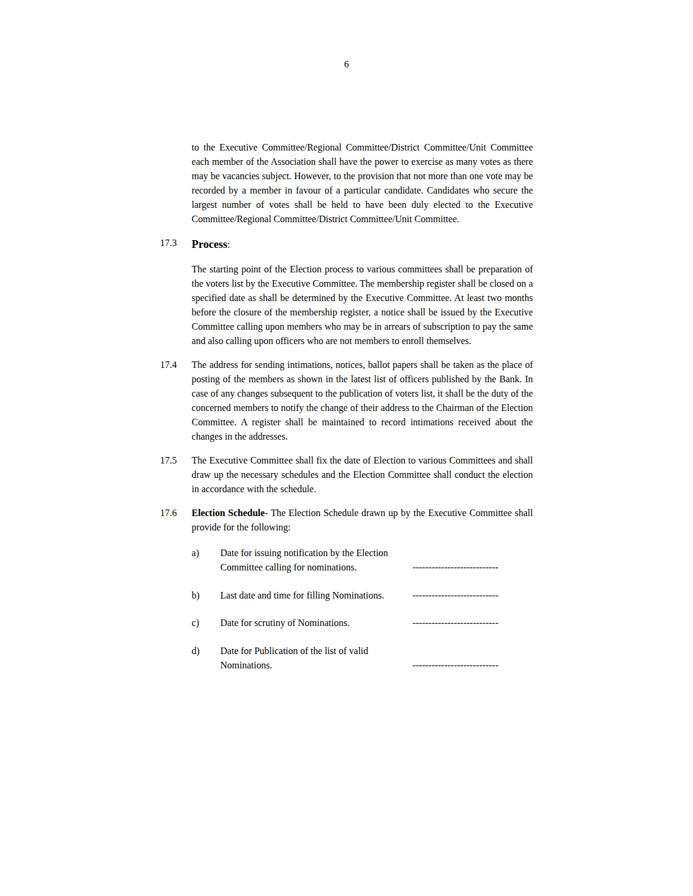6
to the Executive Committee/Regional Committee/District Committee/Unit Committee each member of the Association shall have the power to exercise as many votes as there may be vacancies subject. However, to the provision that not more than one vote may be recorded by a member in favour of a particular candidate. Candidates who secure the largest number of votes shall be held to have been duly elected to the Executive Committee/Regional Committee/District Committee/Unit Committee.
17.3
Process:
The starting point of the Election process to various committees shall be preparation of the voters list by the Executive Committee. The membership register shall be closed on a specified date as shall be determined by the Executive Committee. At least two months before the closure of the membership register, a notice shall be issued by the Executive Committee calling upon members who may be in arrears of subscription to pay the same and also calling upon officers who are not members to enroll themselves.
17.4
The address for sending intimations, notices, ballot papers shall be taken as the place of posting of the members as shown in the latest list of officers published by the Bank. In case of any changes subsequent to the publication of voters list, it shall be the duty of the concerned members to notify the change of their address to the Chairman of the Election Committee. A register shall be maintained to record intimations received about the changes in the addresses.
17.5
The Executive Committee shall fix the date of Election to various Committees and shall draw up the necessary schedules and the Election Committee shall conduct the election in accordance with the schedule.
17.6
Election Schedule- The Election Schedule drawn up by the Executive Committee shall provide for the following:
a)
Date for issuing notification by the Election
Committee calling for nominations.
---------------------------
b)
Last date and time for filling Nominations.
---------------------------
c)
Date for scrutiny of Nominations.
---------------------------
d)
Date for Publication of the list of valid
Nominations.
---------------------------